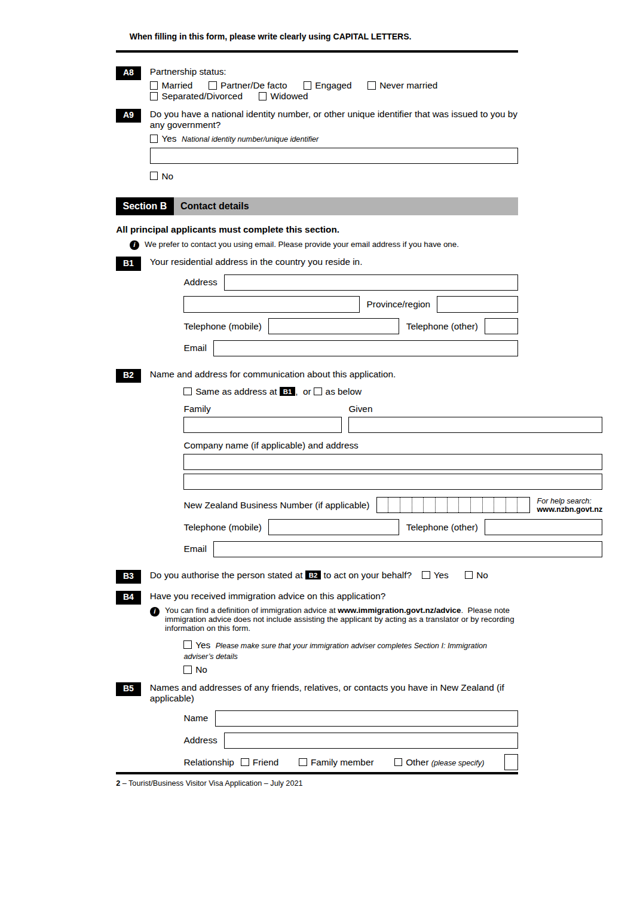When filling in this form, please write clearly using CAPITAL LETTERS.
A8
Partnership status:
Married Partner/De facto Engaged Never married Separated/Divorced Widowed
A9
Do you have a national identity number, or other unique identifier that was issued to you by any government?
Yes National identity number/unique identifier
No
Section B
Contact details
All principal applicants must complete this section.
i
We prefer to contact you using email. Please provide your email address if you have one.
B1
Your residential address in the country you reside in.
Address
Province/region
Telephone (mobile) Telephone (other)
Email
B2
Name and address for communication about this application.
Same as address at B1, or as below
Family Given
Company name (if applicable) and address
New Zealand Business Number (if applicable) For help search: www.nzbn.govt.nz
Telephone (mobile) Telephone (other)
Email
B3
Do you authorise the person stated at B2 to act on your behalf? Yes No
B4
Have you received immigration advice on this application?
i
You can find a definition of immigration advice at www.immigration.govt.nz/advice. Please note immigration advice does not include assisting the applicant by acting as a translator or by recording information on this form.
Yes Please make sure that your immigration adviser completes Section I: Immigration adviser’s details
No
B5
Names and addresses of any friends, relatives, or contacts you have in New Zealand (if applicable)
Name
Address
Relationship Friend Family member Other (please specify)
2 – Tourist/Business Visitor Visa Application – July 2021